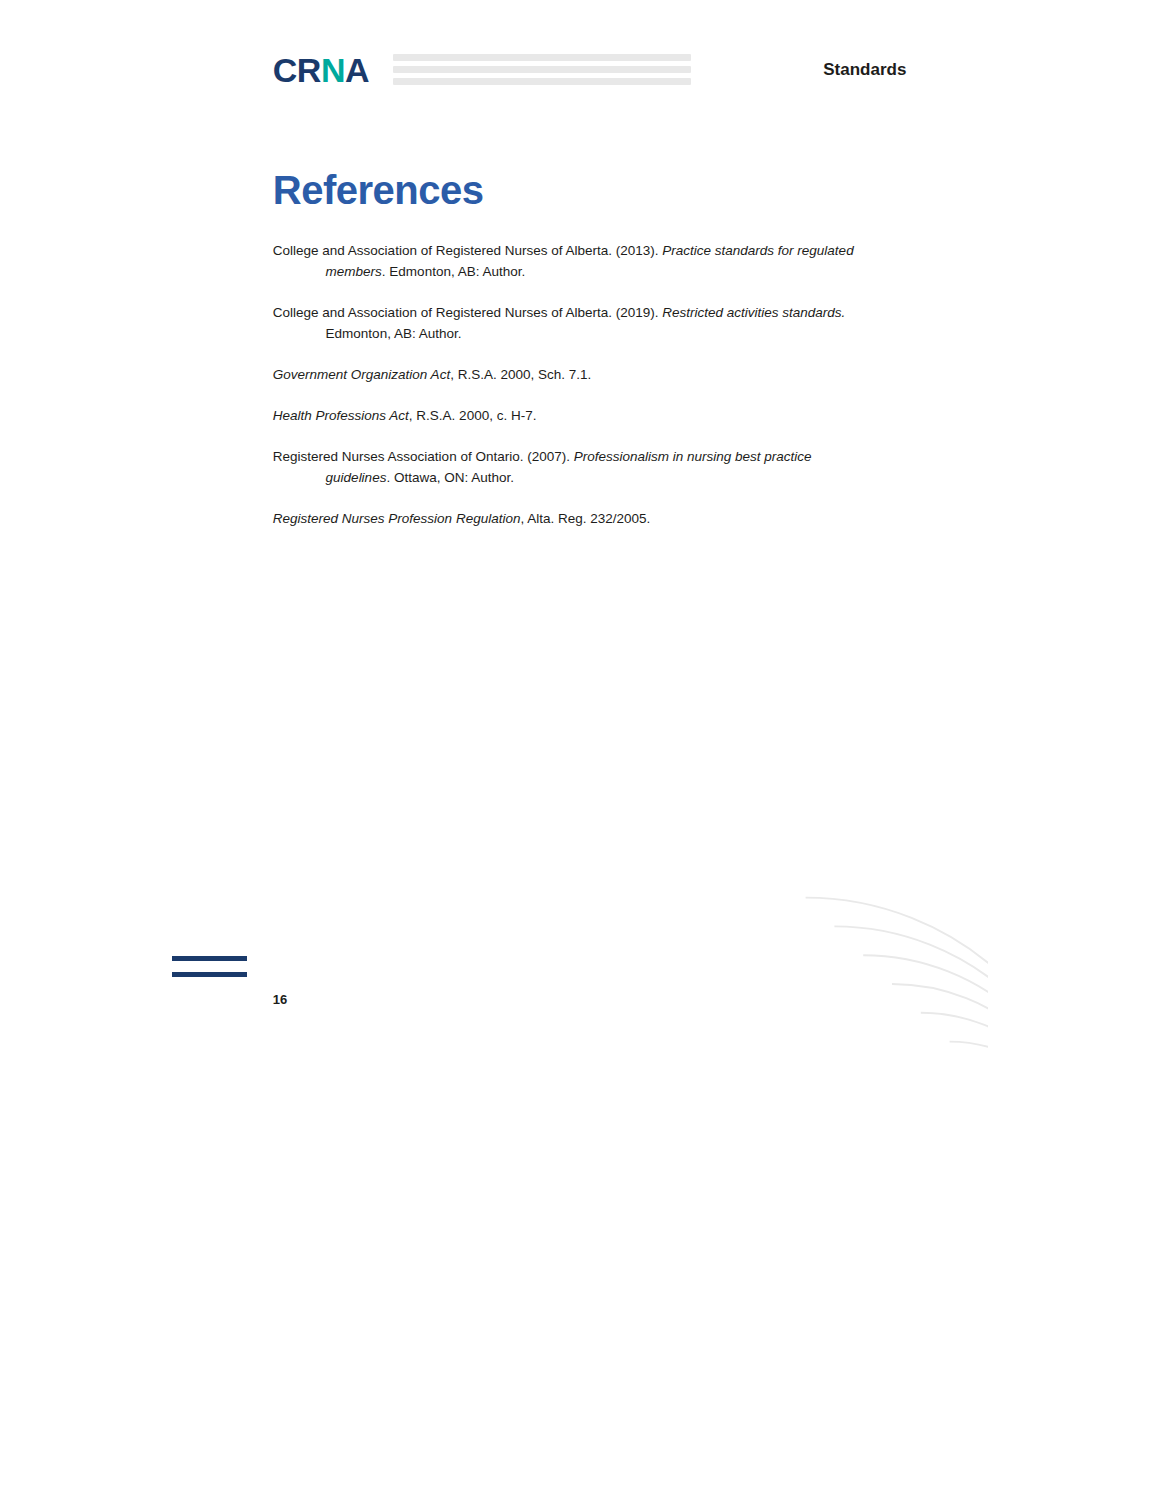CRNA
Standards
References
College and Association of Registered Nurses of Alberta. (2013). Practice standards for regulated members. Edmonton, AB: Author.
College and Association of Registered Nurses of Alberta. (2019). Restricted activities standards. Edmonton, AB: Author.
Government Organization Act, R.S.A. 2000, Sch. 7.1.
Health Professions Act, R.S.A. 2000, c. H-7.
Registered Nurses Association of Ontario. (2007). Professionalism in nursing best practice guidelines. Ottawa, ON: Author.
Registered Nurses Profession Regulation, Alta. Reg. 232/2005.
16